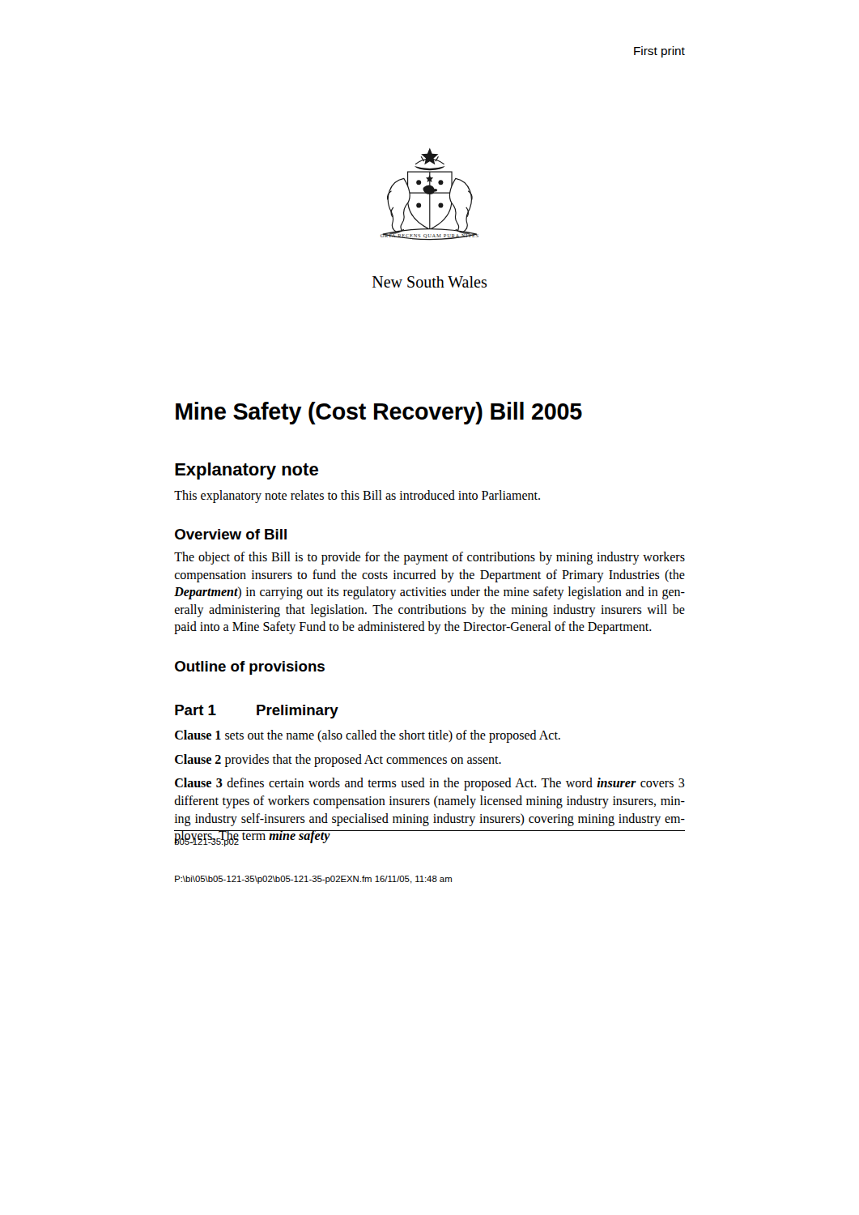First print
ORTA RECENS QUAM PURA NITES
New South Wales
Mine Safety (Cost Recovery) Bill 2005
Explanatory note
This explanatory note relates to this Bill as introduced into Parliament.
Overview of Bill
The object of this Bill is to provide for the payment of contributions by mining industry workers compensation insurers to fund the costs incurred by the Department of Primary Industries (the Department) in carrying out its regulatory activities under the mine safety legislation and in generally administering that legislation. The contributions by the mining industry insurers will be paid into a Mine Safety Fund to be administered by the Director-General of the Department.
Outline of provisions
Part 1 Preliminary
Clause 1 sets out the name (also called the short title) of the proposed Act.
Clause 2 provides that the proposed Act commences on assent.
Clause 3 defines certain words and terms used in the proposed Act. The word insurer covers 3 different types of workers compensation insurers (namely licensed mining industry insurers, mining industry self-insurers and specialised mining industry insurers) covering mining industry employers. The term mine safety
b05-121-35.p02
P:\bi\05\b05-121-35\p02\b05-121-35-p02EXN.fm 16/11/05, 11:48 am